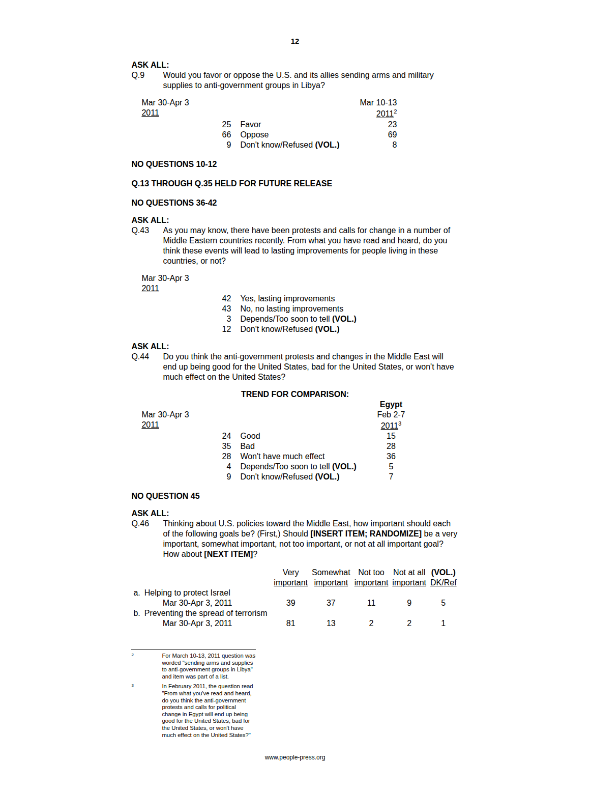12
ASK ALL:
Q.9
Would you favor or oppose the U.S. and its allies sending arms and military supplies to anti-government groups in Libya?
| Mar 30-Apr 3 | | | Mar 10-13 |
| 2011 | | | 2011 2 |
| | 25 | Favor | 23 |
| | 66 | Oppose | 69 |
| | 9 | Don't know/Refused (VOL.) | 8 |
NO QUESTIONS 10-12
Q.13 THROUGH Q.35 HELD FOR FUTURE RELEASE
NO QUESTIONS 36-42
ASK ALL:
Q.43
As you may know, there have been protests and calls for change in a number of Middle Eastern countries recently. From what you have read and heard, do you think these events will lead to lasting improvements for people living in these countries, or not?
| Mar 30-Apr 3 | | |
| 2011 | | |
| | 42 | Yes, lasting improvements |
| | 43 | No, no lasting improvements |
| | 3 | Depends/Too soon to tell (VOL.) |
| | 12 | Don't know/Refused (VOL.) |
ASK ALL:
Q.44
Do you think the anti-government protests and changes in the Middle East will end up being good for the United States, bad for the United States, or won't have much effect on the United States?
TREND FOR COMPARISON:
| | | | Egypt |
| Mar 30-Apr 3 | | | Feb 2-7 |
| 2011 | | | 2011 3 |
| | 24 | Good | 15 |
| | 35 | Bad | 28 |
| | 28 | Won't have much effect | 36 |
| | 4 | Depends/Too soon to tell (VOL.) | 5 |
| | 9 | Don't know/Refused (VOL.) | 7 |
NO QUESTION 45
ASK ALL:
Q.46
Thinking about U.S. policies toward the Middle East, how important should each of the following goals be? (First,) Should [INSERT ITEM; RANDOMIZE] be a very important, somewhat important, not too important, or not at all important goal? How about [NEXT ITEM]?
| | | Very | Somewhat | Not too | Not at all | (VOL.) |
| | | important | important | important | important | DK/Ref |
| a. | Helping to protect Israel | | | | | |
| | Mar 30-Apr 3, 2011 | 39 | 37 | 11 | 9 | 5 |
| b. | Preventing the spread of terrorism | | | | | |
| | Mar 30-Apr 3, 2011 | 81 | 13 | 2 | 2 | 1 |
2
For March 10-13, 2011 question was worded "sending arms and supplies to anti-government groups in Libya" and item was part of a list.
3
In February 2011, the question read "From what you've read and heard, do you think the anti-government protests and calls for political change in Egypt will end up being good for the United States, bad for the United States, or won't have much effect on the United States?"
www.people-press.org